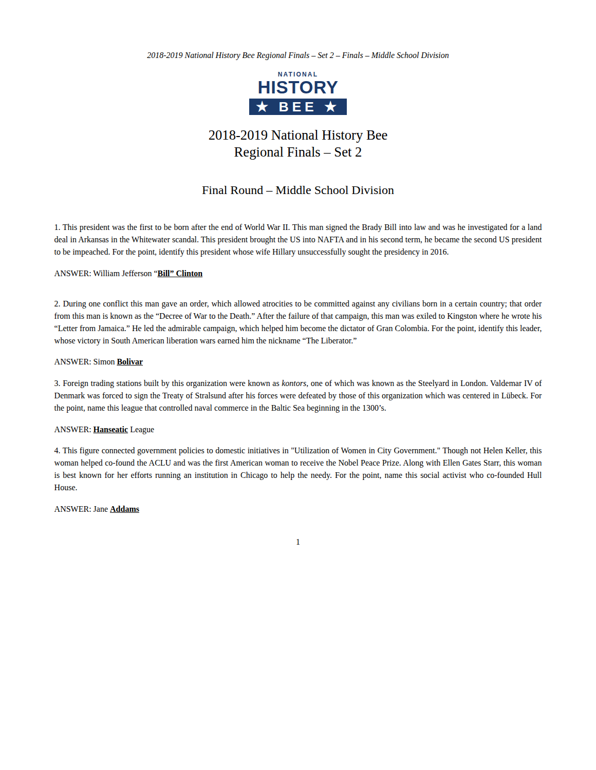2018-2019 National History Bee Regional Finals – Set 2 – Finals – Middle School Division
NATIONAL
HISTORY
★ BEE ★
2018-2019 National History Bee
Regional Finals – Set 2
Final Round – Middle School Division
1. This president was the first to be born after the end of World War II. This man signed the Brady Bill into law and was he investigated for a land deal in Arkansas in the Whitewater scandal. This president brought the US into NAFTA and in his second term, he became the second US president to be impeached. For the point, identify this president whose wife Hillary unsuccessfully sought the presidency in 2016.
ANSWER: William Jefferson “Bill” Clinton
2. During one conflict this man gave an order, which allowed atrocities to be committed against any civilians born in a certain country; that order from this man is known as the “Decree of War to the Death.” After the failure of that campaign, this man was exiled to Kingston where he wrote his “Letter from Jamaica.” He led the admirable campaign, which helped him become the dictator of Gran Colombia. For the point, identify this leader, whose victory in South American liberation wars earned him the nickname “The Liberator.”
ANSWER: Simon Bolivar
3. Foreign trading stations built by this organization were known as kontors, one of which was known as the Steelyard in London. Valdemar IV of Denmark was forced to sign the Treaty of Stralsund after his forces were defeated by those of this organization which was centered in Lübeck. For the point, name this league that controlled naval commerce in the Baltic Sea beginning in the 1300’s.
ANSWER: Hanseatic League
4. This figure connected government policies to domestic initiatives in "Utilization of Women in City Government." Though not Helen Keller, this woman helped co-found the ACLU and was the first American woman to receive the Nobel Peace Prize. Along with Ellen Gates Starr, this woman is best known for her efforts running an institution in Chicago to help the needy. For the point, name this social activist who co-founded Hull House.
ANSWER: Jane Addams
1